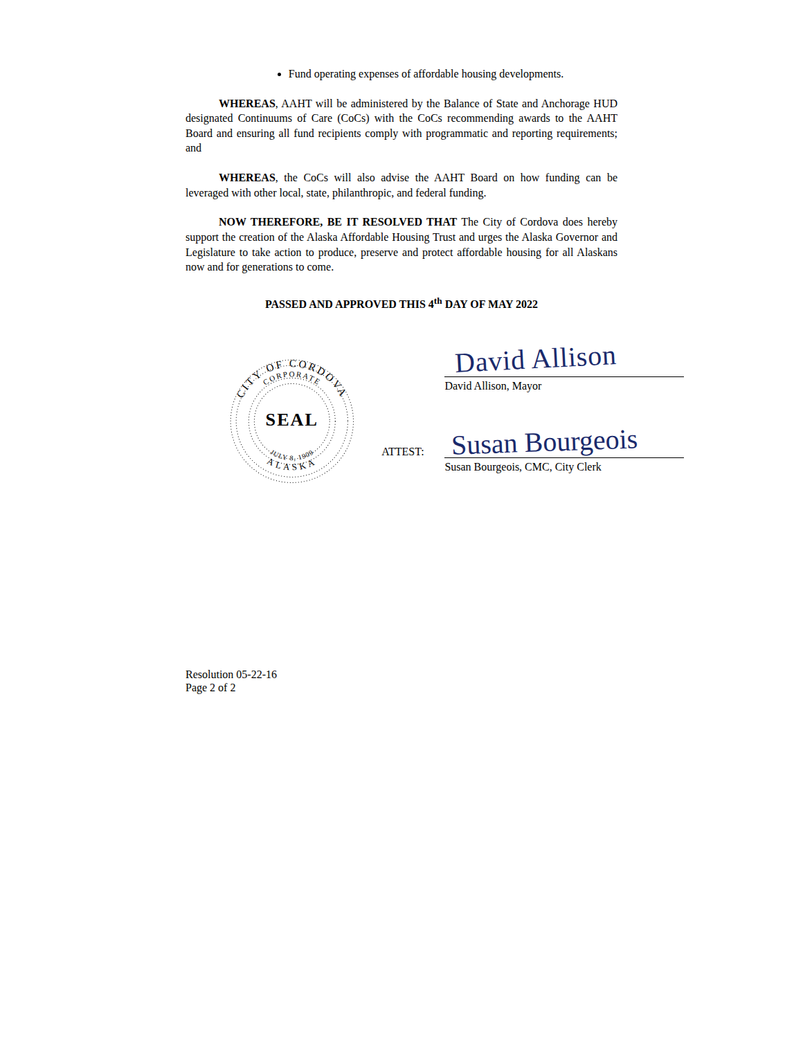Fund operating expenses of affordable housing developments.
WHEREAS, AAHT will be administered by the Balance of State and Anchorage HUD designated Continuums of Care (CoCs) with the CoCs recommending awards to the AAHT Board and ensuring all fund recipients comply with programmatic and reporting requirements; and
WHEREAS, the CoCs will also advise the AAHT Board on how funding can be leveraged with other local, state, philanthropic, and federal funding.
NOW THEREFORE, BE IT RESOLVED THAT The City of Cordova does hereby support the creation of the Alaska Affordable Housing Trust and urges the Alaska Governor and Legislature to take action to produce, preserve and protect affordable housing for all Alaskans now and for generations to come.
PASSED AND APPROVED THIS 4th DAY OF MAY 2022
CITY OF CORDOVA ALASKA CORPORATE JULY 8, 1909 SEAL
David Allison
David Allison, Mayor
ATTEST:
Susan Bourgeois
Susan Bourgeois, CMC, City Clerk
Resolution 05-22-16
Page 2 of 2